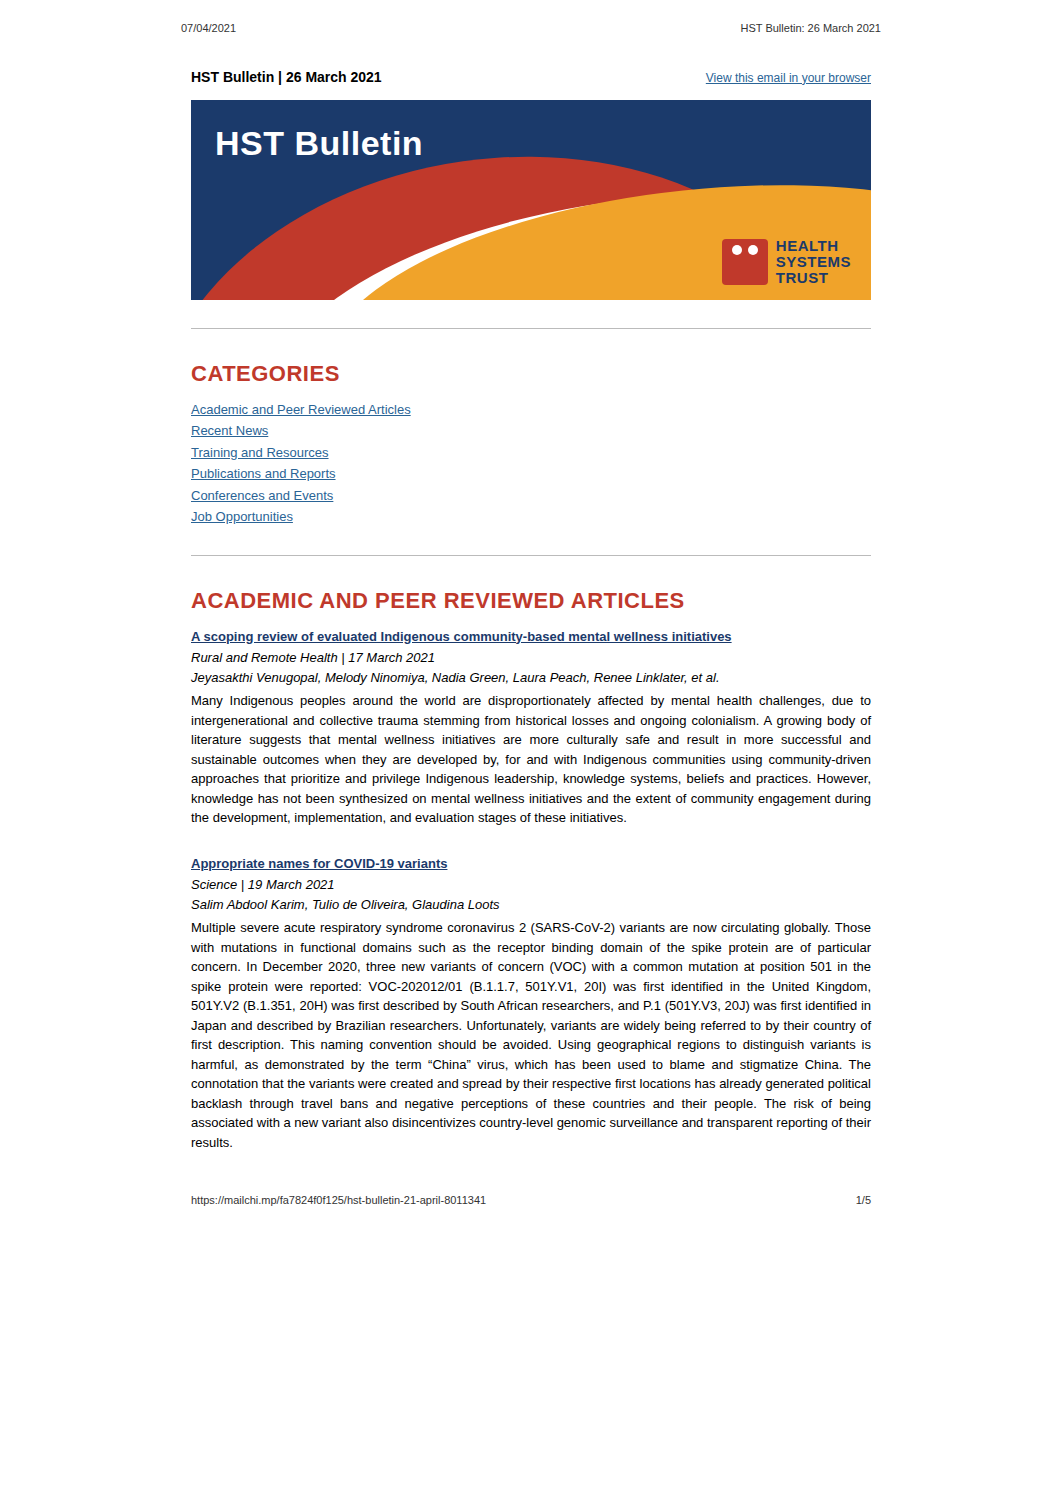07/04/2021 HST Bulletin: 26 March 2021
HST Bulletin | 26 March 2021 View this email in your browser
HST Bulletin
HEALTH
SYSTEMS
TRUST
CATEGORIES
Academic and Peer Reviewed Articles
Recent News
Training and Resources
Publications and Reports
Conferences and Events
Job Opportunities
ACADEMIC AND PEER REVIEWED ARTICLES
A scoping review of evaluated Indigenous community-based mental wellness initiatives
Rural and Remote Health | 17 March 2021
Jeyasakthi Venugopal, Melody Ninomiya, Nadia Green, Laura Peach, Renee Linklater, et al.
Many Indigenous peoples around the world are disproportionately affected by mental health challenges, due to intergenerational and collective trauma stemming from historical losses and ongoing colonialism. A growing body of literature suggests that mental wellness initiatives are more culturally safe and result in more successful and sustainable outcomes when they are developed by, for and with Indigenous communities using community-driven approaches that prioritize and privilege Indigenous leadership, knowledge systems, beliefs and practices. However, knowledge has not been synthesized on mental wellness initiatives and the extent of community engagement during the development, implementation, and evaluation stages of these initiatives.
Appropriate names for COVID-19 variants
Science | 19 March 2021
Salim Abdool Karim, Tulio de Oliveira, Glaudina Loots
Multiple severe acute respiratory syndrome coronavirus 2 (SARS-CoV-2) variants are now circulating globally. Those with mutations in functional domains such as the receptor binding domain of the spike protein are of particular concern. In December 2020, three new variants of concern (VOC) with a common mutation at position 501 in the spike protein were reported: VOC-202012/01 (B.1.1.7, 501Y.V1, 20I) was first identified in the United Kingdom, 501Y.V2 (B.1.351, 20H) was first described by South African researchers, and P.1 (501Y.V3, 20J) was first identified in Japan and described by Brazilian researchers. Unfortunately, variants are widely being referred to by their country of first description. This naming convention should be avoided. Using geographical regions to distinguish variants is harmful, as demonstrated by the term “China” virus, which has been used to blame and stigmatize China. The connotation that the variants were created and spread by their respective first locations has already generated political backlash through travel bans and negative perceptions of these countries and their people. The risk of being associated with a new variant also disincentivizes country-level genomic surveillance and transparent reporting of their results.
https://mailchi.mp/fa7824f0f125/hst-bulletin-21-april-8011341 1/5